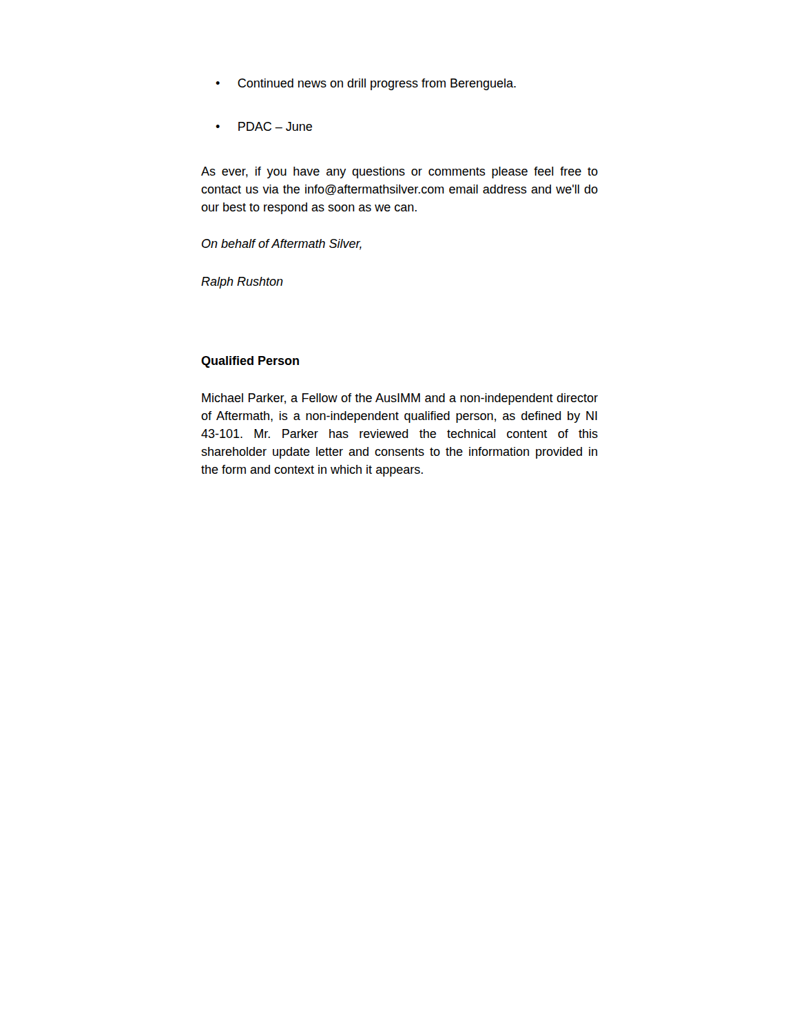Continued news on drill progress from Berenguela.
PDAC – June
As ever, if you have any questions or comments please feel free to contact us via the info@aftermathsilver.com email address and we'll do our best to respond as soon as we can.
On behalf of Aftermath Silver,
Ralph Rushton
Qualified Person
Michael Parker, a Fellow of the AusIMM and a non-independent director of Aftermath, is a non-independent qualified person, as defined by NI 43-101. Mr. Parker has reviewed the technical content of this shareholder update letter and consents to the information provided in the form and context in which it appears.